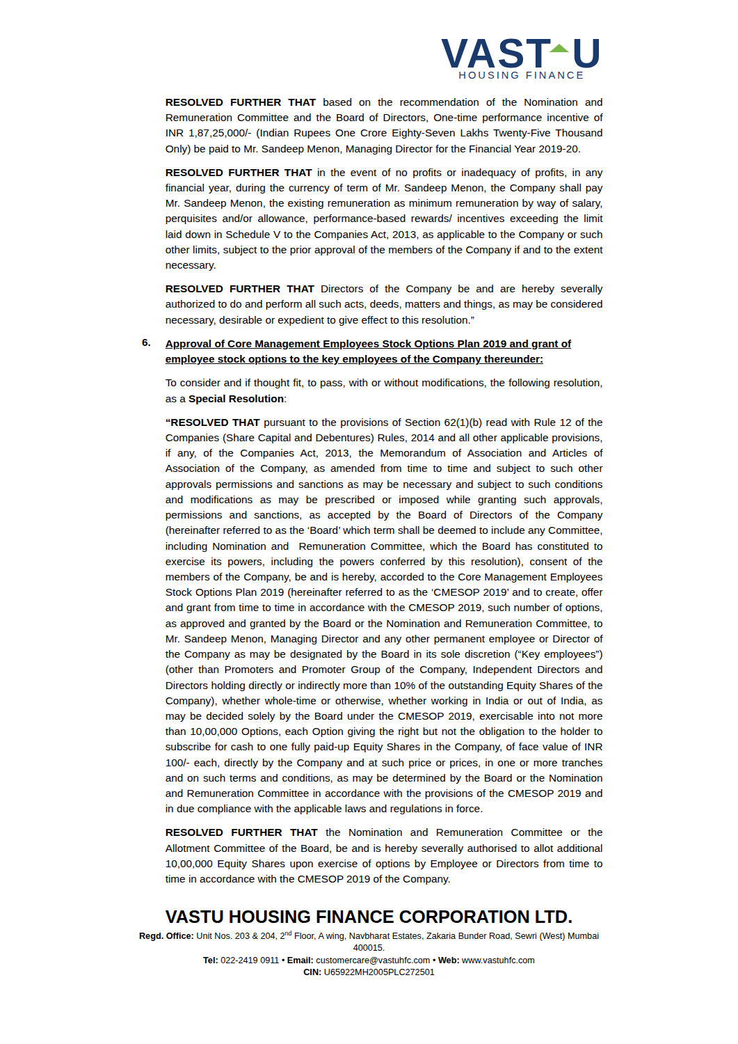VAST U
HOUSING FINANCE
RESOLVED FURTHER THAT based on the recommendation of the Nomination and Remuneration Committee and the Board of Directors, One-time performance incentive of INR 1,87,25,000/- (Indian Rupees One Crore Eighty-Seven Lakhs Twenty-Five Thousand Only) be paid to Mr. Sandeep Menon, Managing Director for the Financial Year 2019-20.
RESOLVED FURTHER THAT in the event of no profits or inadequacy of profits, in any financial year, during the currency of term of Mr. Sandeep Menon, the Company shall pay Mr. Sandeep Menon, the existing remuneration as minimum remuneration by way of salary, perquisites and/or allowance, performance-based rewards/ incentives exceeding the limit laid down in Schedule V to the Companies Act, 2013, as applicable to the Company or such other limits, subject to the prior approval of the members of the Company if and to the extent necessary.
RESOLVED FURTHER THAT Directors of the Company be and are hereby severally authorized to do and perform all such acts, deeds, matters and things, as may be considered necessary, desirable or expedient to give effect to this resolution.”
6.
Approval of Core Management Employees Stock Options Plan 2019 and grant of employee stock options to the key employees of the Company thereunder:
To consider and if thought fit, to pass, with or without modifications, the following resolution, as a Special Resolution:
“RESOLVED THAT pursuant to the provisions of Section 62(1)(b) read with Rule 12 of the Companies (Share Capital and Debentures) Rules, 2014 and all other applicable provisions, if any, of the Companies Act, 2013, the Memorandum of Association and Articles of Association of the Company, as amended from time to time and subject to such other approvals permissions and sanctions as may be necessary and subject to such conditions and modifications as may be prescribed or imposed while granting such approvals, permissions and sanctions, as accepted by the Board of Directors of the Company (hereinafter referred to as the ‘Board’ which term shall be deemed to include any Committee, including Nomination and Remuneration Committee, which the Board has constituted to exercise its powers, including the powers conferred by this resolution), consent of the members of the Company, be and is hereby, accorded to the Core Management Employees Stock Options Plan 2019 (hereinafter referred to as the ‘CMESOP 2019’ and to create, offer and grant from time to time in accordance with the CMESOP 2019, such number of options, as approved and granted by the Board or the Nomination and Remuneration Committee, to Mr. Sandeep Menon, Managing Director and any other permanent employee or Director of the Company as may be designated by the Board in its sole discretion (“Key employees”) (other than Promoters and Promoter Group of the Company, Independent Directors and Directors holding directly or indirectly more than 10% of the outstanding Equity Shares of the Company), whether whole-time or otherwise, whether working in India or out of India, as may be decided solely by the Board under the CMESOP 2019, exercisable into not more than 10,00,000 Options, each Option giving the right but not the obligation to the holder to subscribe for cash to one fully paid-up Equity Shares in the Company, of face value of INR 100/- each, directly by the Company and at such price or prices, in one or more tranches and on such terms and conditions, as may be determined by the Board or the Nomination and Remuneration Committee in accordance with the provisions of the CMESOP 2019 and in due compliance with the applicable laws and regulations in force.
RESOLVED FURTHER THAT the Nomination and Remuneration Committee or the Allotment Committee of the Board, be and is hereby severally authorised to allot additional 10,00,000 Equity Shares upon exercise of options by Employee or Directors from time to time in accordance with the CMESOP 2019 of the Company.
VASTU HOUSING FINANCE CORPORATION LTD.
Regd. Office: Unit Nos. 203 & 204, 2nd Floor, A wing, Navbharat Estates, Zakaria Bunder Road, Sewri (West) Mumbai 400015.
Tel: 022-2419 0911 • Email: customercare@vastuhfc.com • Web: www.vastuhfc.com
CIN: U65922MH2005PLC272501